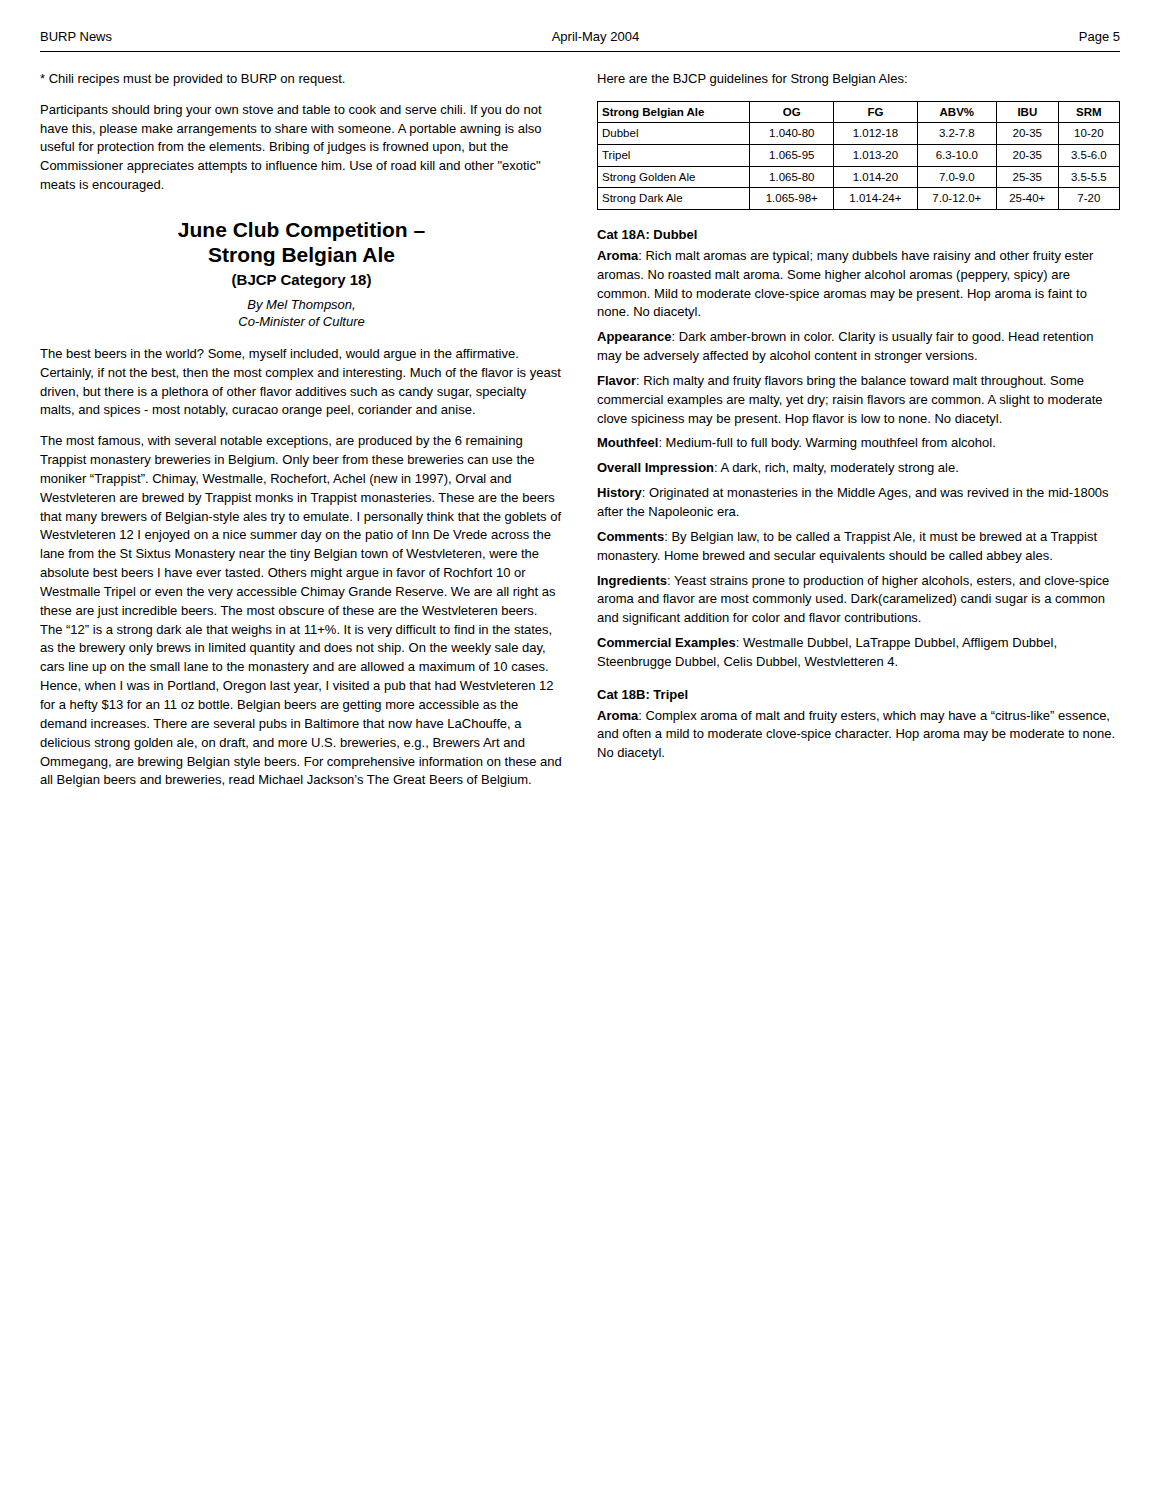BURP News
April-May 2004
Page 5
* Chili recipes must be provided to BURP on request.
Participants should bring your own stove and table to cook and serve chili. If you do not have this, please make arrangements to share with someone. A portable awning is also useful for protection from the elements. Bribing of judges is frowned upon, but the Commissioner appreciates attempts to influence him. Use of road kill and other "exotic" meats is encouraged.
June Club Competition –
Strong Belgian Ale
(BJCP Category 18)
By Mel Thompson,
Co-Minister of Culture
The best beers in the world? Some, myself included, would argue in the affirmative. Certainly, if not the best, then the most complex and interesting. Much of the flavor is yeast driven, but there is a plethora of other flavor additives such as candy sugar, specialty malts, and spices - most notably, curacao orange peel, coriander and anise.
The most famous, with several notable exceptions, are produced by the 6 remaining Trappist monastery breweries in Belgium. Only beer from these breweries can use the moniker “Trappist”. Chimay, Westmalle, Rochefort, Achel (new in 1997), Orval and Westvleteren are brewed by Trappist monks in Trappist monasteries. These are the beers that many brewers of Belgian-style ales try to emulate. I personally think that the goblets of Westvleteren 12 I enjoyed on a nice summer day on the patio of Inn De Vrede across the lane from the St Sixtus Monastery near the tiny Belgian town of Westvleteren, were the absolute best beers I have ever tasted. Others might argue in favor of Rochfort 10 or Westmalle Tripel or even the very accessible Chimay Grande Reserve. We are all right as these are just incredible beers. The most obscure of these are the Westvleteren beers. The “12” is a strong dark ale that weighs in at 11+%. It is very difficult to find in the states, as the brewery only brews in limited quantity and does not ship. On the weekly sale day, cars line up on the small lane to the monastery and are allowed a maximum of 10 cases. Hence, when I was in Portland, Oregon last year, I visited a pub that had Westvleteren 12 for a hefty $13 for an 11 oz bottle. Belgian beers are getting more accessible as the demand increases. There are several pubs in Baltimore that now have LaChouffe, a delicious strong golden ale, on draft, and more U.S. breweries, e.g., Brewers Art and Ommegang, are brewing Belgian style beers. For comprehensive information on these and all Belgian beers and breweries, read Michael Jackson’s The Great Beers of Belgium.
Here are the BJCP guidelines for Strong Belgian Ales:
| Strong Belgian Ale | OG | FG | ABV% | IBU | SRM |
| --- | --- | --- | --- | --- | --- |
| Dubbel | 1.040-80 | 1.012-18 | 3.2-7.8 | 20-35 | 10-20 |
| Tripel | 1.065-95 | 1.013-20 | 6.3-10.0 | 20-35 | 3.5-6.0 |
| Strong Golden Ale | 1.065-80 | 1.014-20 | 7.0-9.0 | 25-35 | 3.5-5.5 |
| Strong Dark Ale | 1.065-98+ | 1.014-24+ | 7.0-12.0+ | 25-40+ | 7-20 |
Cat 18A: Dubbel
Aroma: Rich malt aromas are typical; many dubbels have raisiny and other fruity ester aromas. No roasted malt aroma. Some higher alcohol aromas (peppery, spicy) are common. Mild to moderate clove-spice aromas may be present. Hop aroma is faint to none. No diacetyl.
Appearance: Dark amber-brown in color. Clarity is usually fair to good. Head retention may be adversely affected by alcohol content in stronger versions.
Flavor: Rich malty and fruity flavors bring the balance toward malt throughout. Some commercial examples are malty, yet dry; raisin flavors are common. A slight to moderate clove spiciness may be present. Hop flavor is low to none. No diacetyl.
Mouthfeel: Medium-full to full body. Warming mouthfeel from alcohol.
Overall Impression: A dark, rich, malty, moderately strong ale.
History: Originated at monasteries in the Middle Ages, and was revived in the mid-1800s after the Napoleonic era.
Comments: By Belgian law, to be called a Trappist Ale, it must be brewed at a Trappist monastery. Home brewed and secular equivalents should be called abbey ales.
Ingredients: Yeast strains prone to production of higher alcohols, esters, and clove-spice aroma and flavor are most commonly used. Dark(caramelized) candi sugar is a common and significant addition for color and flavor contributions.
Commercial Examples: Westmalle Dubbel, LaTrappe Dubbel, Affligem Dubbel, Steenbrugge Dubbel, Celis Dubbel, Westvletteren 4.
Cat 18B: Tripel
Aroma: Complex aroma of malt and fruity esters, which may have a “citrus-like” essence, and often a mild to moderate clove-spice character. Hop aroma may be moderate to none. No diacetyl.